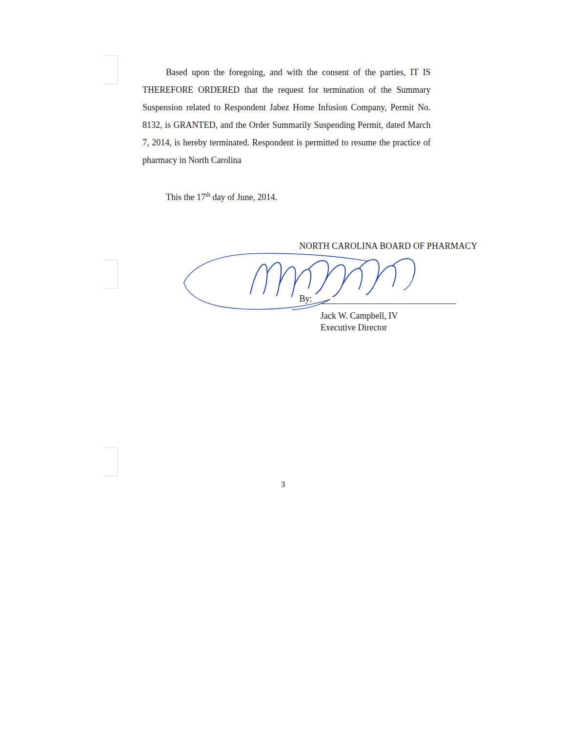Based upon the foregoing, and with the consent of the parties, IT IS THEREFORE ORDERED that the request for termination of the Summary Suspension related to Respondent Jabez Home Infusion Company, Permit No. 8132, is GRANTED, and the Order Summarily Suspending Permit, dated March 7, 2014, is hereby terminated. Respondent is permitted to resume the practice of pharmacy in North Carolina
This the 17th day of June, 2014.
NORTH CAROLINA BOARD OF PHARMACY
By:
Jack W. Campbell, IV
Executive Director
3